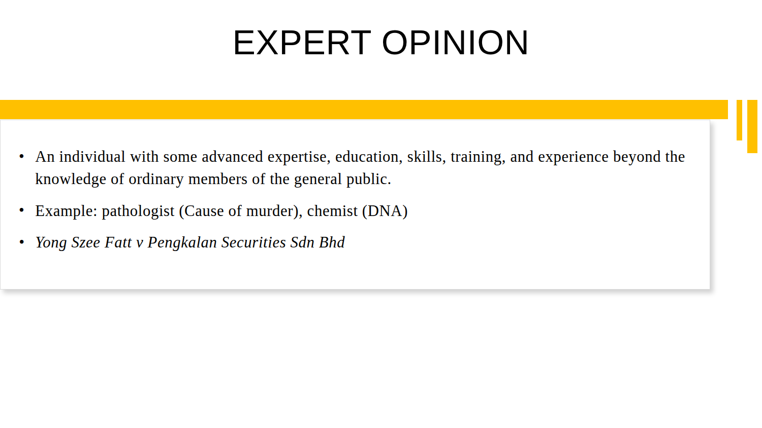EXPERT OPINION
An individual with some advanced expertise, education, skills, training, and experience beyond the knowledge of ordinary members of the general public.
Example: pathologist (Cause of murder), chemist (DNA)
Yong Szee Fatt v Pengkalan Securities Sdn Bhd